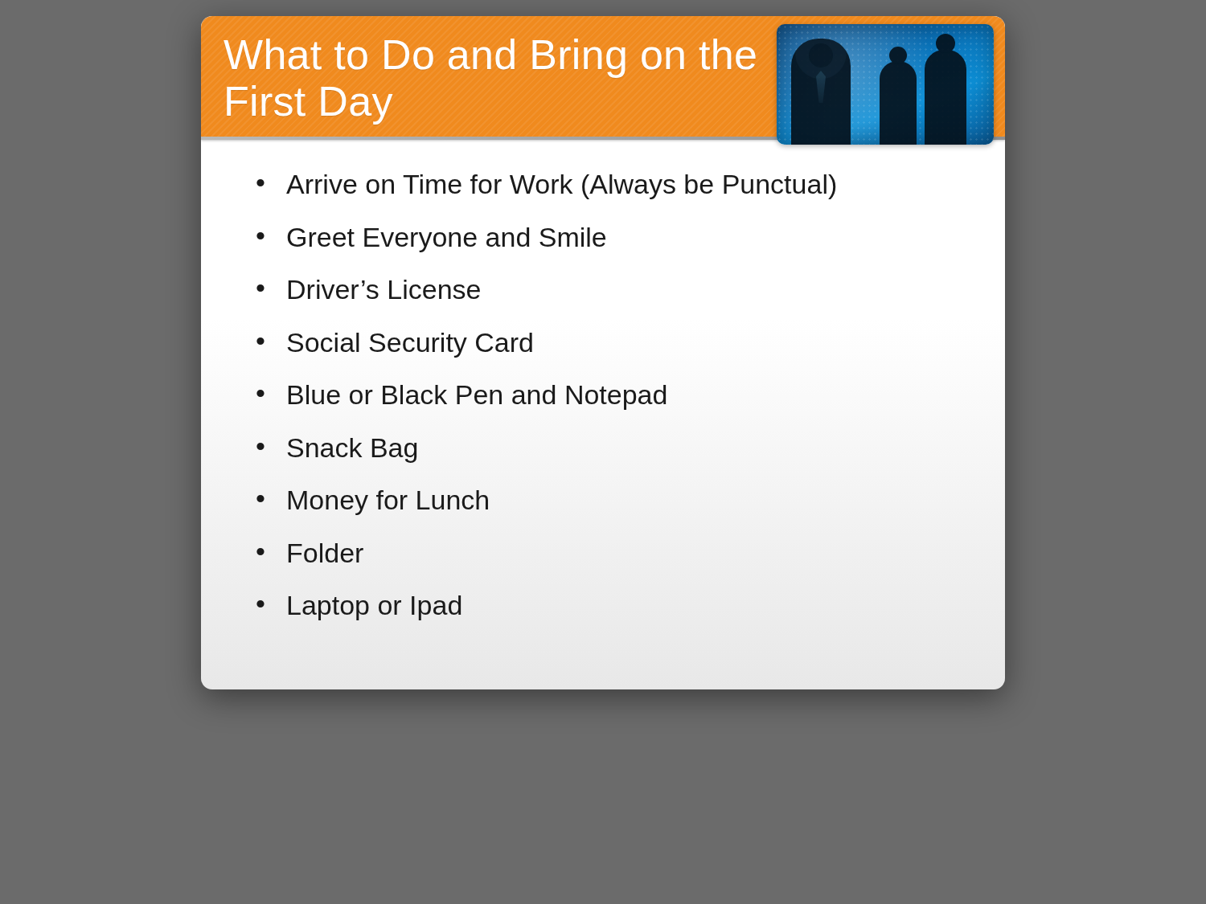What to Do and Bring on the First Day
Arrive on Time for Work (Always be Punctual)
Greet Everyone and Smile
Driver’s License
Social Security Card
Blue or Black Pen and Notepad
Snack Bag
Money for Lunch
Folder
Laptop or Ipad